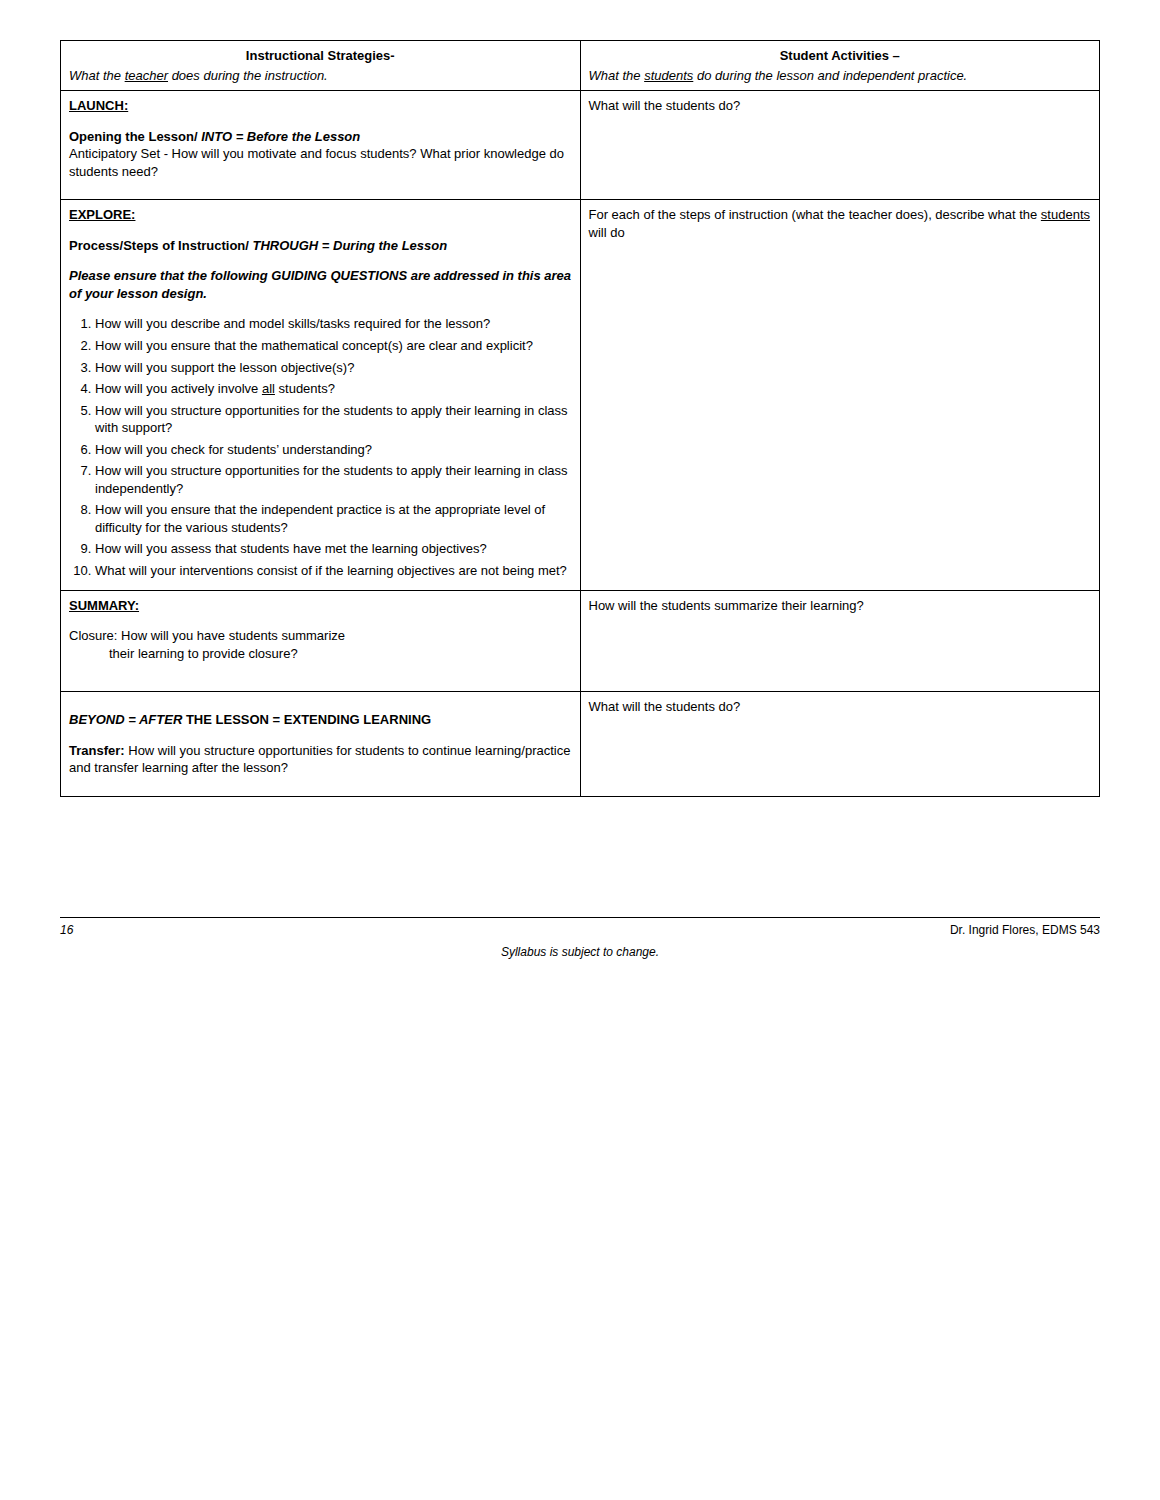| Instructional Strategies- What the teacher does during the instruction. | Student Activities – What the students do during the lesson and independent practice. |
| --- | --- |
| LAUNCH: Opening the Lesson/ INTO = Before the Lesson Anticipatory Set - How will you motivate and focus students? What prior knowledge do students need? | What will the students do? |
| EXPLORE: Process/Steps of Instruction/ THROUGH = During the Lesson Please ensure that the following GUIDING QUESTIONS are addressed in this area of your lesson design. How will you describe and model skills/tasks required for the lesson? How will you ensure that the mathematical concept(s) are clear and explicit? How will you support the lesson objective(s)? How will you actively involve all students? How will you structure opportunities for the students to apply their learning in class with support? How will you check for students’ understanding? How will you structure opportunities for the students to apply their learning in class independently? How will you ensure that the independent practice is at the appropriate level of difficulty for the various students? How will you assess that students have met the learning objectives? What will your interventions consist of if the learning objectives are not being met? | For each of the steps of instruction (what the teacher does), describe what the students will do |
| SUMMARY: Closure: How will you have students summarize their learning to provide closure? | How will the students summarize their learning? |
| BEYOND = AFTER THE LESSON = EXTENDING LEARNING Transfer: How will you structure opportunities for students to continue learning/practice and transfer learning after the lesson? | What will the students do? |
16 Dr. Ingrid Flores, EDMS 543
Syllabus is subject to change.